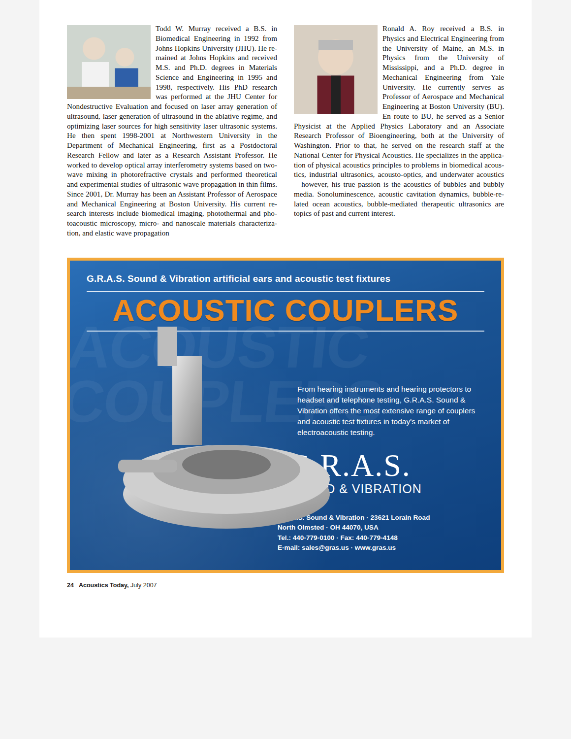Todd W. Murray received a B.S. in Biomedical Engineering in 1992 from Johns Hopkins University (JHU). He remained at Johns Hopkins and received M.S. and Ph.D. degrees in Materials Science and Engineering in 1995 and 1998, respectively. His PhD research was performed at the JHU Center for Nondestructive Evaluation and focused on laser array generation of ultrasound, laser generation of ultrasound in the ablative regime, and optimizing laser sources for high sensitivity laser ultrasonic systems. He then spent 1998-2001 at Northwestern University in the Department of Mechanical Engineering, first as a Postdoctoral Research Fellow and later as a Research Assistant Professor. He worked to develop optical array interferometry systems based on two-wave mixing in photorefractive crystals and performed theoretical and experimental studies of ultrasonic wave propagation in thin films. Since 2001, Dr. Murray has been an Assistant Professor of Aerospace and Mechanical Engineering at Boston University. His current research interests include biomedical imaging, photothermal and photoacoustic microscopy, micro- and nanoscale materials characterization, and elastic wave propagation
Ronald A. Roy received a B.S. in Physics and Electrical Engineering from the University of Maine, an M.S. in Physics from the University of Mississippi, and a Ph.D. degree in Mechanical Engineering from Yale University. He currently serves as Professor of Aerospace and Mechanical Engineering at Boston University (BU). En route to BU, he served as a Senior Physicist at the Applied Physics Laboratory and an Associate Research Professor of Bioengineering, both at the University of Washington. Prior to that, he served on the research staff at the National Center for Physical Acoustics. He specializes in the application of physical acoustics principles to problems in biomedical acoustics, industrial ultrasonics, acousto-optics, and underwater acoustics—however, his true passion is the acoustics of bubbles and bubbly media. Sonoluminescence, acoustic cavitation dynamics, bubble-related ocean acoustics, bubble-mediated therapeutic ultrasonics are topics of past and current interest.
ACOUSTIC
COUPLERS
G.R.A.S. Sound & Vibration artificial ears and acoustic test fixtures
ACOUSTIC COUPLERS
From hearing instruments and hearing protectors to headset and telephone testing, G.R.A.S. Sound & Vibration offers the most extensive range of couplers and acoustic test fixtures in today's market of electroacoustic testing.
G.R.A.S.
SOUND & VIBRATION
G.R.A.S. Sound & Vibration · 23621 Lorain Road
North Olmsted · OH 44070, USA
Tel.: 440-779-0100 · Fax: 440-779-4148
E-mail: sales@gras.us · www.gras.us
24 Acoustics Today, July 2007